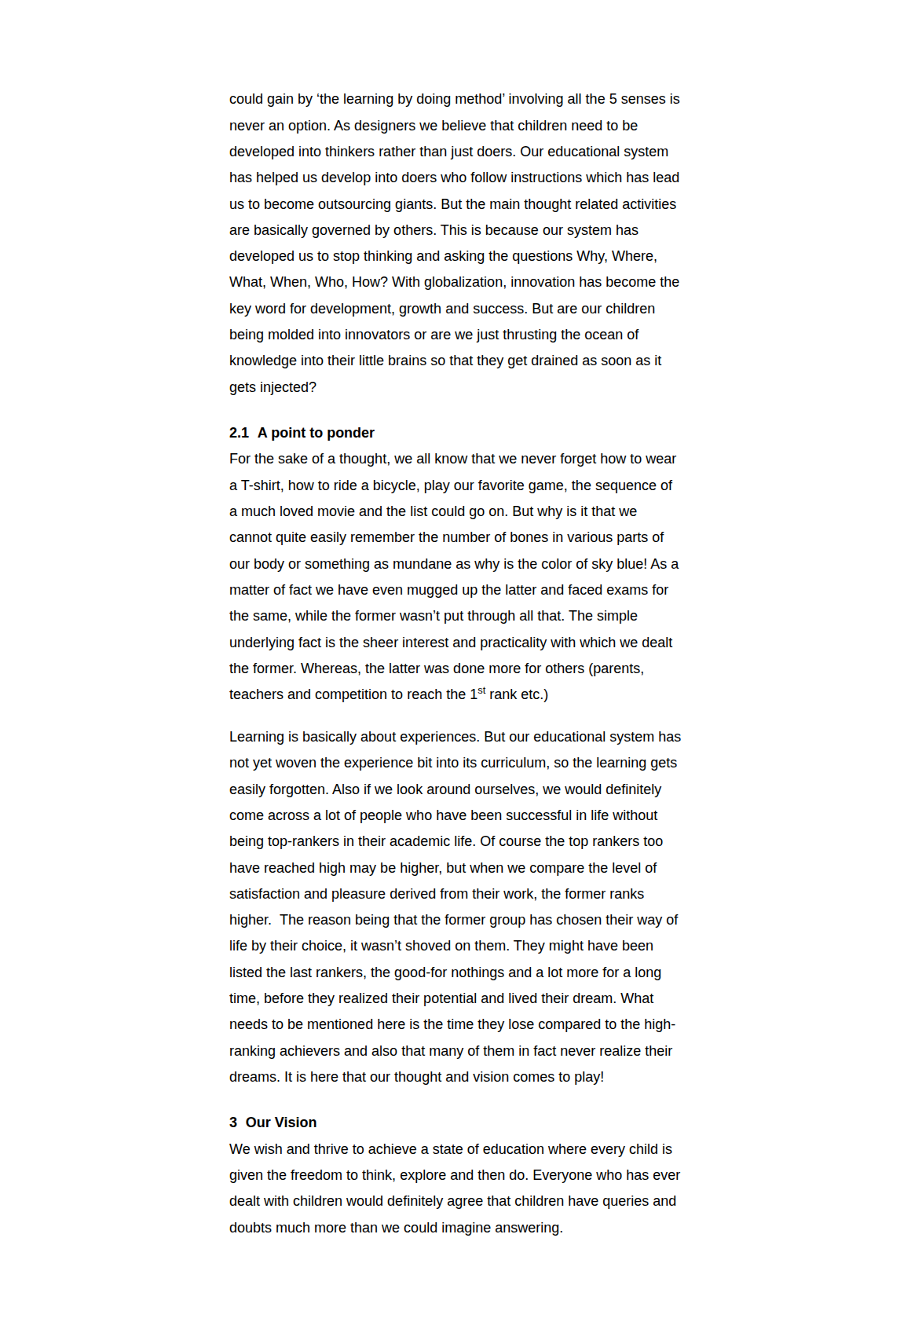could gain by ‘the learning by doing method’ involving all the 5 senses is never an option. As designers we believe that children need to be developed into thinkers rather than just doers. Our educational system has helped us develop into doers who follow instructions which has lead us to become outsourcing giants. But the main thought related activities are basically governed by others. This is because our system has developed us to stop thinking and asking the questions Why, Where, What, When, Who, How? With globalization, innovation has become the key word for development, growth and success. But are our children being molded into innovators or are we just thrusting the ocean of knowledge into their little brains so that they get drained as soon as it gets injected?
2.1 A point to ponder
For the sake of a thought, we all know that we never forget how to wear a T-shirt, how to ride a bicycle, play our favorite game, the sequence of a much loved movie and the list could go on. But why is it that we cannot quite easily remember the number of bones in various parts of our body or something as mundane as why is the color of sky blue! As a matter of fact we have even mugged up the latter and faced exams for the same, while the former wasn’t put through all that. The simple underlying fact is the sheer interest and practicality with which we dealt the former. Whereas, the latter was done more for others (parents, teachers and competition to reach the 1st rank etc.)
Learning is basically about experiences. But our educational system has not yet woven the experience bit into its curriculum, so the learning gets easily forgotten. Also if we look around ourselves, we would definitely come across a lot of people who have been successful in life without being top-rankers in their academic life. Of course the top rankers too have reached high may be higher, but when we compare the level of satisfaction and pleasure derived from their work, the former ranks higher. The reason being that the former group has chosen their way of life by their choice, it wasn’t shoved on them. They might have been listed the last rankers, the good-for nothings and a lot more for a long time, before they realized their potential and lived their dream. What needs to be mentioned here is the time they lose compared to the high-ranking achievers and also that many of them in fact never realize their dreams. It is here that our thought and vision comes to play!
3 Our Vision
We wish and thrive to achieve a state of education where every child is given the freedom to think, explore and then do. Everyone who has ever dealt with children would definitely agree that children have queries and doubts much more than we could imagine answering.